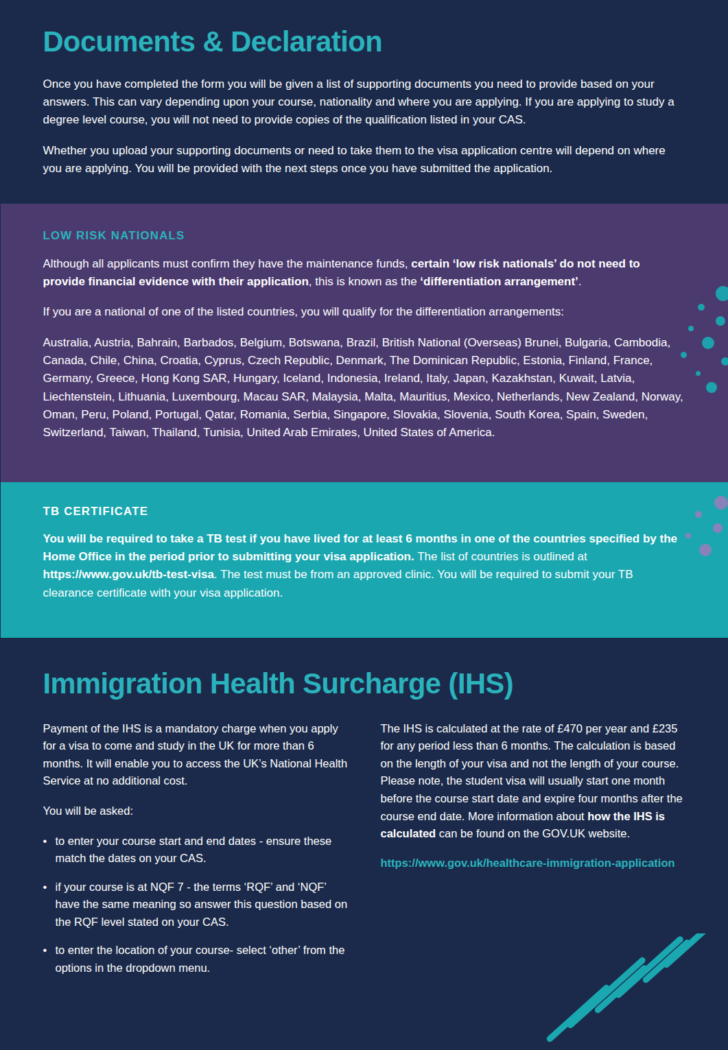Documents & Declaration
Once you have completed the form you will be given a list of supporting documents you need to provide based on your answers. This can vary depending upon your course, nationality and where you are applying. If you are applying to study a degree level course, you will not need to provide copies of the qualification listed in your CAS.
Whether you upload your supporting documents or need to take them to the visa application centre will depend on where you are applying. You will be provided with the next steps once you have submitted the application.
Low Risk Nationals
Although all applicants must confirm they have the maintenance funds, certain ‘low risk nationals’ do not need to provide financial evidence with their application, this is known as the ‘differentiation arrangement’.
If you are a national of one of the listed countries, you will qualify for the differentiation arrangements:
Australia, Austria, Bahrain, Barbados, Belgium, Botswana, Brazil, British National (Overseas) Brunei, Bulgaria, Cambodia, Canada, Chile, China, Croatia, Cyprus, Czech Republic, Denmark, The Dominican Republic, Estonia, Finland, France, Germany, Greece, Hong Kong SAR, Hungary, Iceland, Indonesia, Ireland, Italy, Japan, Kazakhstan, Kuwait, Latvia, Liechtenstein, Lithuania, Luxembourg, Macau SAR, Malaysia, Malta, Mauritius, Mexico, Netherlands, New Zealand, Norway, Oman, Peru, Poland, Portugal, Qatar, Romania, Serbia, Singapore, Slovakia, Slovenia, South Korea, Spain, Sweden, Switzerland, Taiwan, Thailand, Tunisia, United Arab Emirates, United States of America.
TB Certificate
You will be required to take a TB test if you have lived for at least 6 months in one of the countries specified by the Home Office in the period prior to submitting your visa application. The list of countries is outlined at https://www.gov.uk/tb-test-visa. The test must be from an approved clinic. You will be required to submit your TB clearance certificate with your visa application.
Immigration Health Surcharge (IHS)
Payment of the IHS is a mandatory charge when you apply for a visa to come and study in the UK for more than 6 months. It will enable you to access the UK’s National Health Service at no additional cost.
You will be asked:
to enter your course start and end dates - ensure these match the dates on your CAS.
if your course is at NQF 7 - the terms ‘RQF’ and ‘NQF’ have the same meaning so answer this question based on the RQF level stated on your CAS.
to enter the location of your course- select ‘other’ from the options in the dropdown menu.
The IHS is calculated at the rate of £470 per year and £235 for any period less than 6 months. The calculation is based on the length of your visa and not the length of your course. Please note, the student visa will usually start one month before the course start date and expire four months after the course end date. More information about how the IHS is calculated can be found on the GOV.UK website.
https://www.gov.uk/healthcare-immigration-application